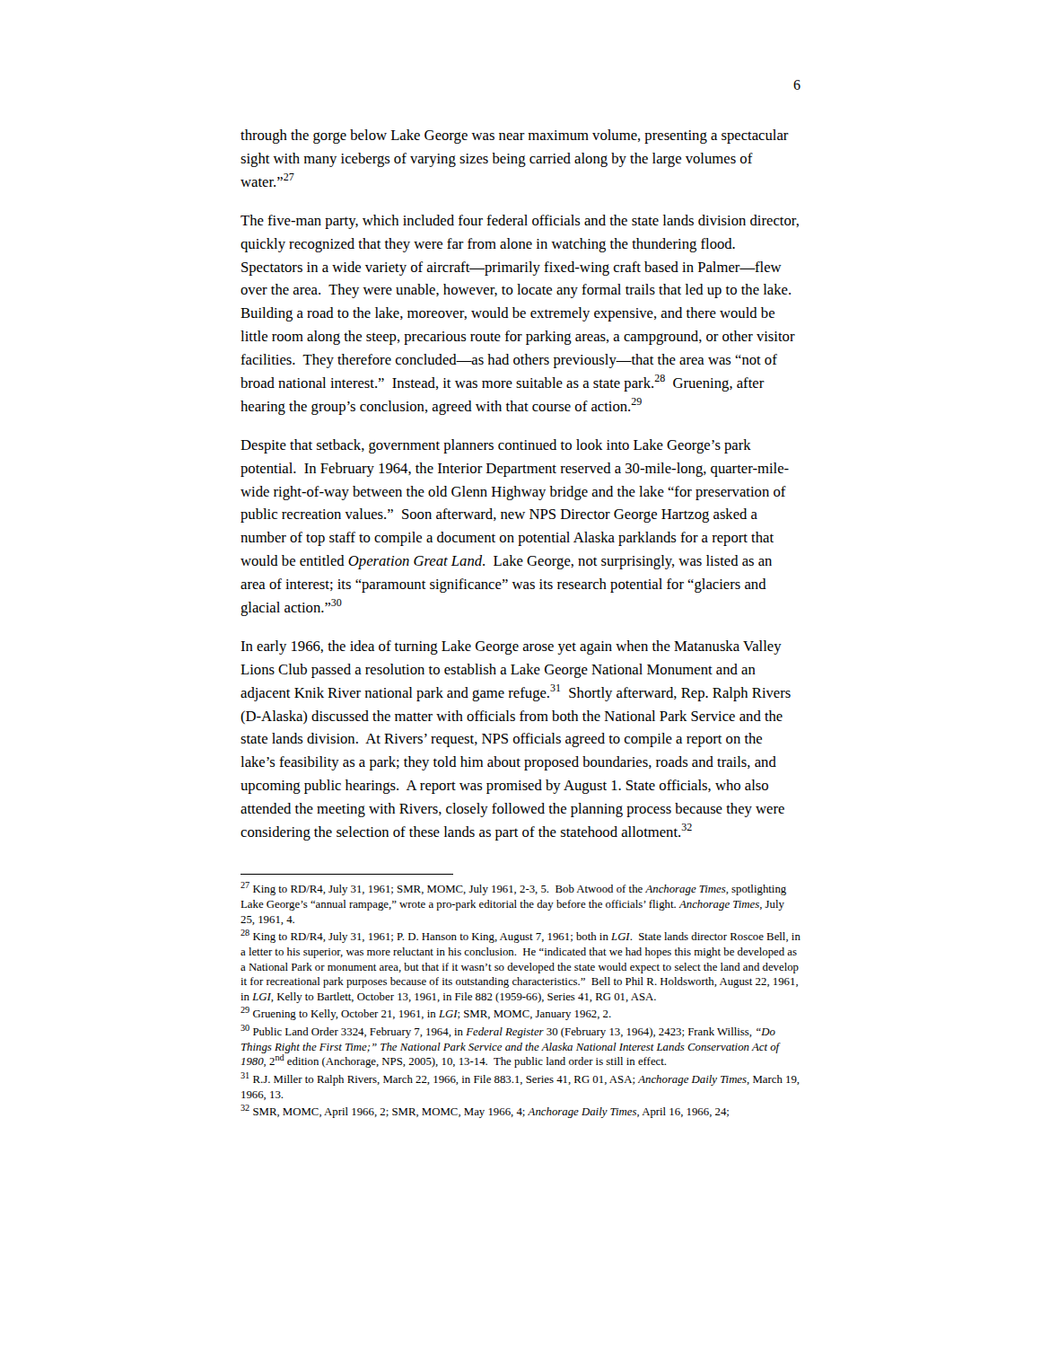6
through the gorge below Lake George was near maximum volume, presenting a spectacular sight with many icebergs of varying sizes being carried along by the large volumes of water.”27
The five-man party, which included four federal officials and the state lands division director, quickly recognized that they were far from alone in watching the thundering flood. Spectators in a wide variety of aircraft—primarily fixed-wing craft based in Palmer—flew over the area. They were unable, however, to locate any formal trails that led up to the lake. Building a road to the lake, moreover, would be extremely expensive, and there would be little room along the steep, precarious route for parking areas, a campground, or other visitor facilities. They therefore concluded—as had others previously—that the area was “not of broad national interest.” Instead, it was more suitable as a state park.28 Gruening, after hearing the group’s conclusion, agreed with that course of action.29
Despite that setback, government planners continued to look into Lake George’s park potential. In February 1964, the Interior Department reserved a 30-mile-long, quarter-mile-wide right-of-way between the old Glenn Highway bridge and the lake “for preservation of public recreation values.” Soon afterward, new NPS Director George Hartzog asked a number of top staff to compile a document on potential Alaska parklands for a report that would be entitled Operation Great Land. Lake George, not surprisingly, was listed as an area of interest; its “paramount significance” was its research potential for “glaciers and glacial action.”30
In early 1966, the idea of turning Lake George arose yet again when the Matanuska Valley Lions Club passed a resolution to establish a Lake George National Monument and an adjacent Knik River national park and game refuge.31 Shortly afterward, Rep. Ralph Rivers (D-Alaska) discussed the matter with officials from both the National Park Service and the state lands division. At Rivers’ request, NPS officials agreed to compile a report on the lake’s feasibility as a park; they told him about proposed boundaries, roads and trails, and upcoming public hearings. A report was promised by August 1. State officials, who also attended the meeting with Rivers, closely followed the planning process because they were considering the selection of these lands as part of the statehood allotment.32
27 King to RD/R4, July 31, 1961; SMR, MOMC, July 1961, 2-3, 5. Bob Atwood of the Anchorage Times, spotlighting Lake George’s “annual rampage,” wrote a pro-park editorial the day before the officials’ flight. Anchorage Times, July 25, 1961, 4.
28 King to RD/R4, July 31, 1961; P. D. Hanson to King, August 7, 1961; both in LGI. State lands director Roscoe Bell, in a letter to his superior, was more reluctant in his conclusion. He “indicated that we had hopes this might be developed as a National Park or monument area, but that if it wasn’t so developed the state would expect to select the land and develop it for recreational park purposes because of its outstanding characteristics.” Bell to Phil R. Holdsworth, August 22, 1961, in LGI, Kelly to Bartlett, October 13, 1961, in File 882 (1959-66), Series 41, RG 01, ASA.
29 Gruening to Kelly, October 21, 1961, in LGI; SMR, MOMC, January 1962, 2.
30 Public Land Order 3324, February 7, 1964, in Federal Register 30 (February 13, 1964), 2423; Frank Williss, “Do Things Right the First Time;” The National Park Service and the Alaska National Interest Lands Conservation Act of 1980, 2nd edition (Anchorage, NPS, 2005), 10, 13-14. The public land order is still in effect.
31 R.J. Miller to Ralph Rivers, March 22, 1966, in File 883.1, Series 41, RG 01, ASA; Anchorage Daily Times, March 19, 1966, 13.
32 SMR, MOMC, April 1966, 2; SMR, MOMC, May 1966, 4; Anchorage Daily Times, April 16, 1966, 24;